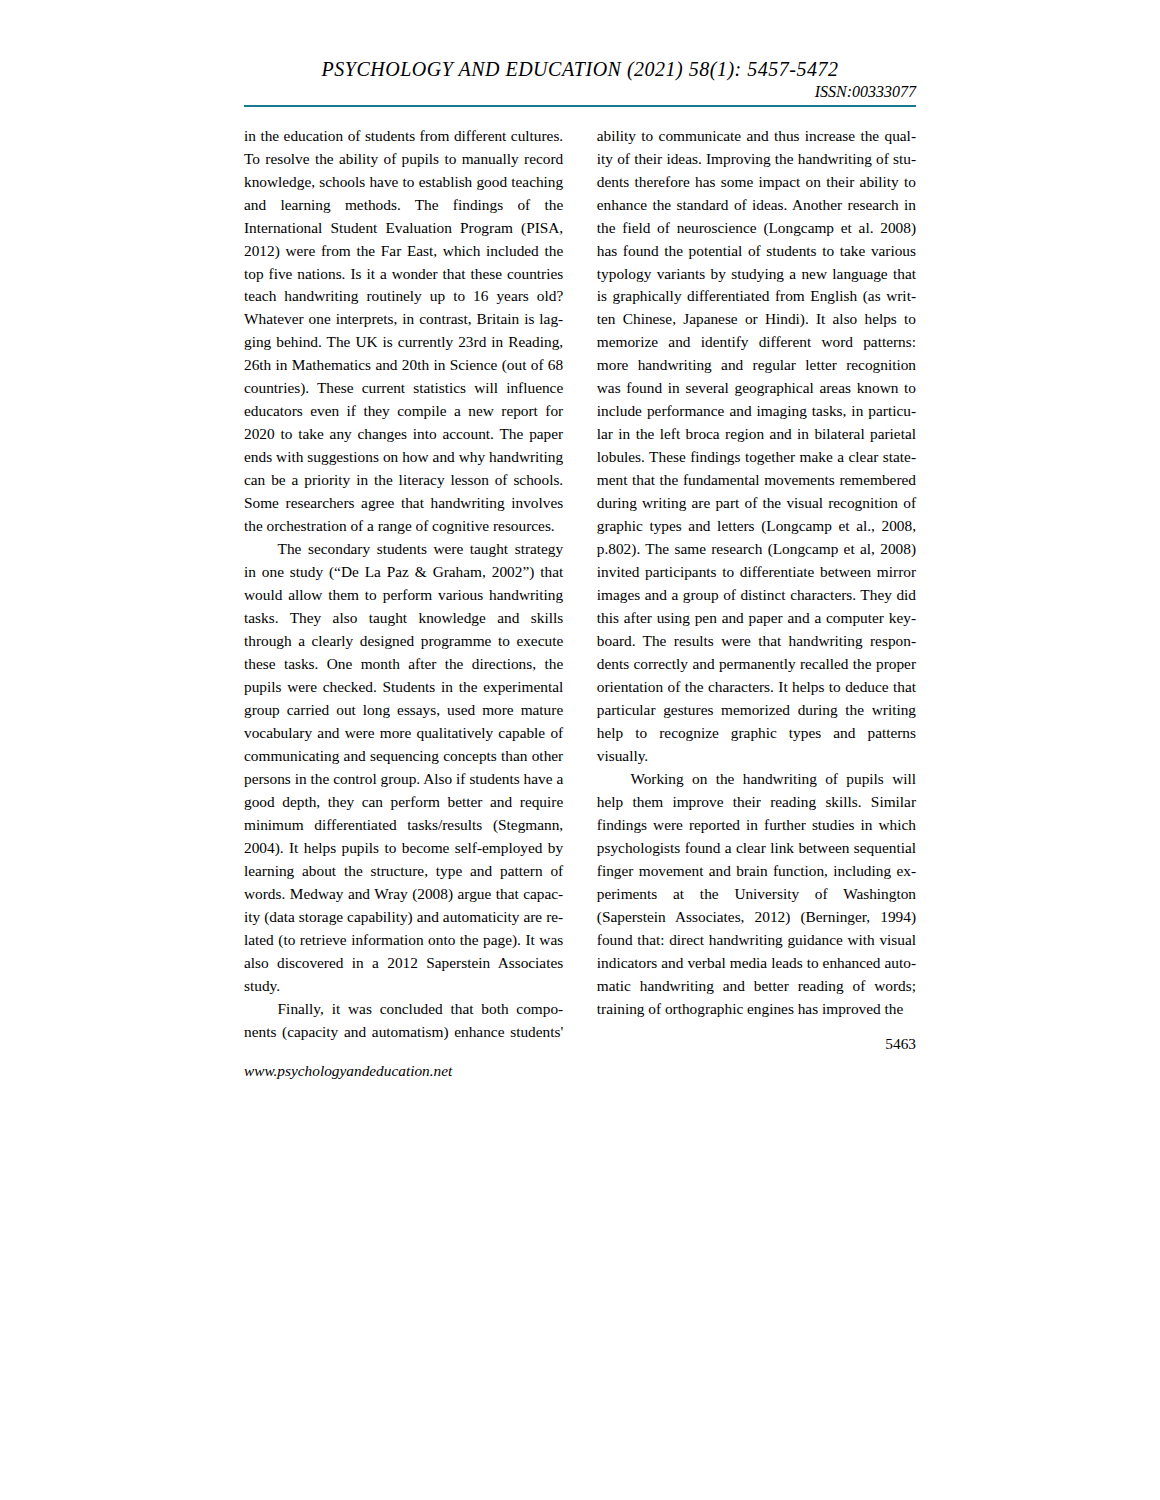PSYCHOLOGY AND EDUCATION (2021) 58(1): 5457-5472
ISSN:00333077
in the education of students from different cultures. To resolve the ability of pupils to manually record knowledge, schools have to establish good teaching and learning methods. The findings of the International Student Evaluation Program (PISA, 2012) were from the Far East, which included the top five nations. Is it a wonder that these countries teach handwriting routinely up to 16 years old? Whatever one interprets, in contrast, Britain is lagging behind. The UK is currently 23rd in Reading, 26th in Mathematics and 20th in Science (out of 68 countries). These current statistics will influence educators even if they compile a new report for 2020 to take any changes into account. The paper ends with suggestions on how and why handwriting can be a priority in the literacy lesson of schools. Some researchers agree that handwriting involves the orchestration of a range of cognitive resources.
The secondary students were taught strategy in one study (“De La Paz & Graham, 2002”) that would allow them to perform various handwriting tasks. They also taught knowledge and skills through a clearly designed programme to execute these tasks. One month after the directions, the pupils were checked. Students in the experimental group carried out long essays, used more mature vocabulary and were more qualitatively capable of communicating and sequencing concepts than other persons in the control group. Also if students have a good depth, they can perform better and require minimum differentiated tasks/results (Stegmann, 2004). It helps pupils to become self-employed by learning about the structure, type and pattern of words. Medway and Wray (2008) argue that capacity (data storage capability) and automaticity are related (to retrieve information onto the page). It was also discovered in a 2012 Saperstein Associates study.
Finally, it was concluded that both components (capacity and automatism) enhance students' ability to communicate and thus increase the quality of their ideas. Improving the handwriting of students therefore has some impact on their ability to enhance the standard of ideas. Another research in the field of neuroscience (Longcamp et al. 2008) has found the potential of students to take various typology variants by studying a new language that is graphically differentiated from English (as written Chinese, Japanese or Hindi). It also helps to memorize and identify different word patterns: more handwriting and regular letter recognition was found in several geographical areas known to include performance and imaging tasks, in particular in the left broca region and in bilateral parietal lobules. These findings together make a clear statement that the fundamental movements remembered during writing are part of the visual recognition of graphic types and letters (Longcamp et al., 2008, p.802). The same research (Longcamp et al, 2008) invited participants to differentiate between mirror images and a group of distinct characters. They did this after using pen and paper and a computer keyboard. The results were that handwriting respondents correctly and permanently recalled the proper orientation of the characters. It helps to deduce that particular gestures memorized during the writing help to recognize graphic types and patterns visually.
Working on the handwriting of pupils will help them improve their reading skills. Similar findings were reported in further studies in which psychologists found a clear link between sequential finger movement and brain function, including experiments at the University of Washington (Saperstein Associates, 2012) (Berninger, 1994) found that: direct handwriting guidance with visual indicators and verbal media leads to enhanced automatic handwriting and better reading of words; training of orthographic engines has improved the
www.psychologyandeducation.net
5463